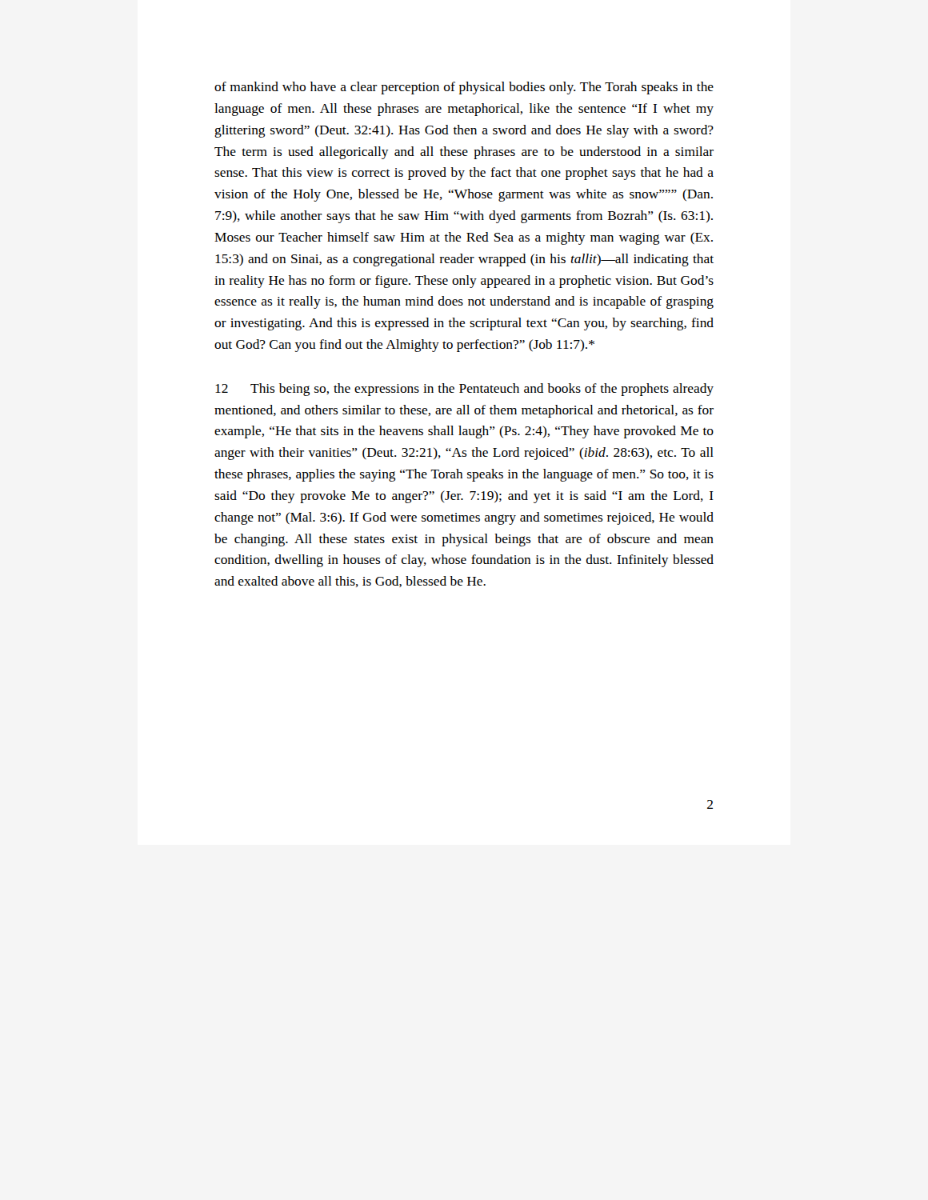of mankind who have a clear perception of physical bodies only. The Torah speaks in the language of men. All these phrases are metaphorical, like the sentence “If I whet my glittering sword” (Deut. 32:41). Has God then a sword and does He slay with a sword? The term is used allegorically and all these phrases are to be understood in a similar sense. That this view is correct is proved by the fact that one prophet says that he had a vision of the Holy One, blessed be He, “Whose garment was white as snow””” (Dan. 7:9), while another says that he saw Him “with dyed garments from Bozrah” (Is. 63:1). Moses our Teacher himself saw Him at the Red Sea as a mighty man waging war (Ex. 15:3) and on Sinai, as a congregational reader wrapped (in his tallit)—all indicating that in reality He has no form or figure. These only appeared in a prophetic vision. But God’s essence as it really is, the human mind does not understand and is incapable of grasping or investigating. And this is expressed in the scriptural text “Can you, by searching, find out God? Can you find out the Almighty to perfection?” (Job 11:7).*
12 This being so, the expressions in the Pentateuch and books of the prophets already mentioned, and others similar to these, are all of them metaphorical and rhetorical, as for example, “He that sits in the heavens shall laugh” (Ps. 2:4), “They have provoked Me to anger with their vanities” (Deut. 32:21), “As the Lord rejoiced” (ibid. 28:63), etc. To all these phrases, applies the saying “The Torah speaks in the language of men.” So too, it is said “Do they provoke Me to anger?” (Jer. 7:19); and yet it is said “I am the Lord, I change not” (Mal. 3:6). If God were sometimes angry and sometimes rejoiced, He would be changing. All these states exist in physical beings that are of obscure and mean condition, dwelling in houses of clay, whose foundation is in the dust. Infinitely blessed and exalted above all this, is God, blessed be He.
2